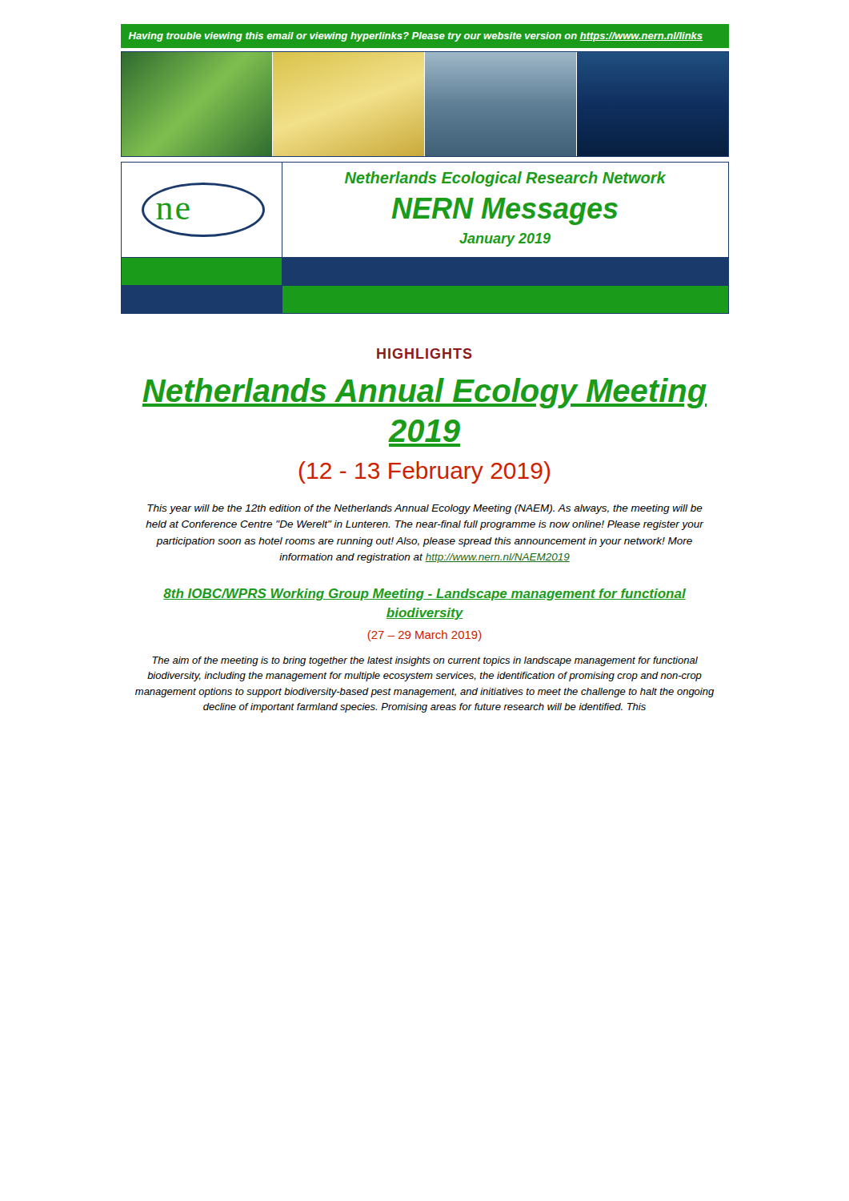Having trouble viewing this email or viewing hyperlinks? Please try our website version on https://www.nern.nl/links
| ne | Netherlands Ecological Research Network NERN Messages January 2019 |
HIGHLIGHTS
Netherlands Annual Ecology Meeting 2019
(12 - 13 February 2019)
This year will be the 12th edition of the Netherlands Annual Ecology Meeting (NAEM). As always, the meeting will be held at Conference Centre "De Werelt" in Lunteren. The near-final full programme is now online! Please register your participation soon as hotel rooms are running out! Also, please spread this announcement in your network! More information and registration at http://www.nern.nl/NAEM2019
8th IOBC/WPRS Working Group Meeting - Landscape management for functional biodiversity
(27 – 29 March 2019)
The aim of the meeting is to bring together the latest insights on current topics in landscape management for functional biodiversity, including the management for multiple ecosystem services, the identification of promising crop and non-crop management options to support biodiversity-based pest management, and initiatives to meet the challenge to halt the ongoing decline of important farmland species. Promising areas for future research will be identified. This